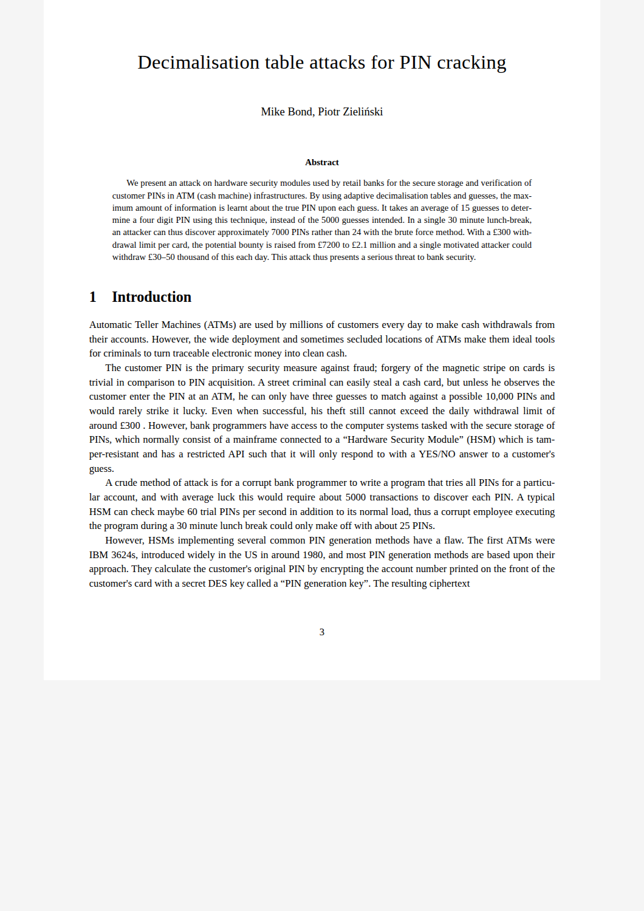Decimalisation table attacks for PIN cracking
Mike Bond, Piotr Zieliński
Abstract
We present an attack on hardware security modules used by retail banks for the secure storage and verification of customer PINs in ATM (cash machine) infrastructures. By using adaptive decimalisation tables and guesses, the maximum amount of information is learnt about the true PIN upon each guess. It takes an average of 15 guesses to determine a four digit PIN using this technique, instead of the 5000 guesses intended. In a single 30 minute lunch-break, an attacker can thus discover approximately 7000 PINs rather than 24 with the brute force method. With a £300 withdrawal limit per card, the potential bounty is raised from £7200 to £2.1 million and a single motivated attacker could withdraw £30–50 thousand of this each day. This attack thus presents a serious threat to bank security.
1 Introduction
Automatic Teller Machines (ATMs) are used by millions of customers every day to make cash withdrawals from their accounts. However, the wide deployment and sometimes secluded locations of ATMs make them ideal tools for criminals to turn traceable electronic money into clean cash.
The customer PIN is the primary security measure against fraud; forgery of the magnetic stripe on cards is trivial in comparison to PIN acquisition. A street criminal can easily steal a cash card, but unless he observes the customer enter the PIN at an ATM, he can only have three guesses to match against a possible 10,000 PINs and would rarely strike it lucky. Even when successful, his theft still cannot exceed the daily withdrawal limit of around £300 . However, bank programmers have access to the computer systems tasked with the secure storage of PINs, which normally consist of a mainframe connected to a “Hardware Security Module” (HSM) which is tamper-resistant and has a restricted API such that it will only respond to with a YES/NO answer to a customer's guess.
A crude method of attack is for a corrupt bank programmer to write a program that tries all PINs for a particular account, and with average luck this would require about 5000 transactions to discover each PIN. A typical HSM can check maybe 60 trial PINs per second in addition to its normal load, thus a corrupt employee executing the program during a 30 minute lunch break could only make off with about 25 PINs.
However, HSMs implementing several common PIN generation methods have a flaw. The first ATMs were IBM 3624s, introduced widely in the US in around 1980, and most PIN generation methods are based upon their approach. They calculate the customer's original PIN by encrypting the account number printed on the front of the customer's card with a secret DES key called a “PIN generation key”. The resulting ciphertext
3